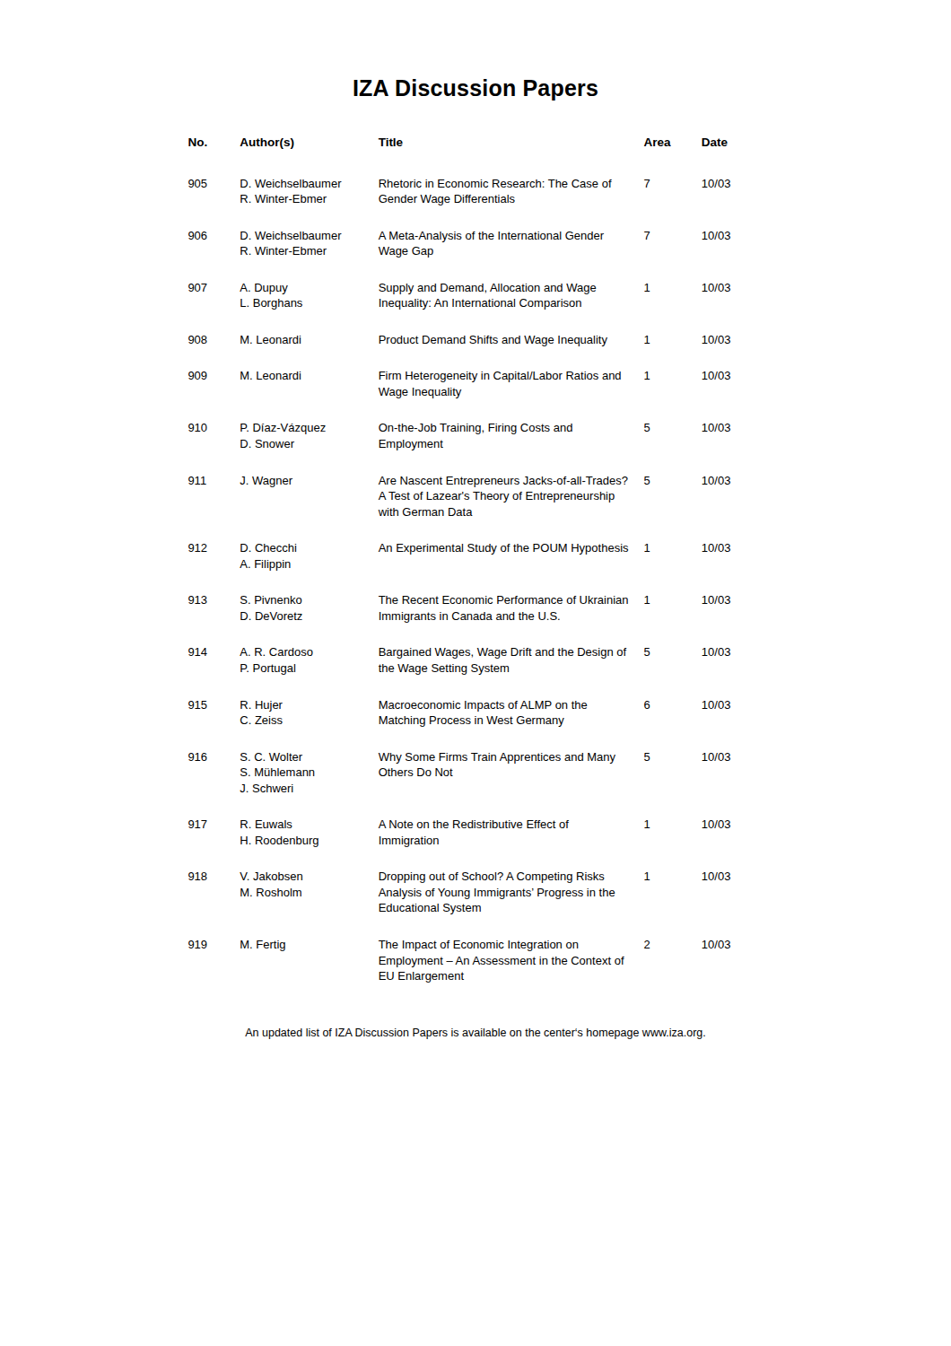IZA Discussion Papers
| No. | Author(s) | Title | Area | Date |
| --- | --- | --- | --- | --- |
| 905 | D. Weichselbaumer R. Winter-Ebmer | Rhetoric in Economic Research: The Case of Gender Wage Differentials | 7 | 10/03 |
| 906 | D. Weichselbaumer R. Winter-Ebmer | A Meta-Analysis of the International Gender Wage Gap | 7 | 10/03 |
| 907 | A. Dupuy L. Borghans | Supply and Demand, Allocation and Wage Inequality: An International Comparison | 1 | 10/03 |
| 908 | M. Leonardi | Product Demand Shifts and Wage Inequality | 1 | 10/03 |
| 909 | M. Leonardi | Firm Heterogeneity in Capital/Labor Ratios and Wage Inequality | 1 | 10/03 |
| 910 | P. Díaz-Vázquez D. Snower | On-the-Job Training, Firing Costs and Employment | 5 | 10/03 |
| 911 | J. Wagner | Are Nascent Entrepreneurs Jacks-of-all-Trades? A Test of Lazear's Theory of Entrepreneurship with German Data | 5 | 10/03 |
| 912 | D. Checchi A. Filippin | An Experimental Study of the POUM Hypothesis | 1 | 10/03 |
| 913 | S. Pivnenko D. DeVoretz | The Recent Economic Performance of Ukrainian Immigrants in Canada and the U.S. | 1 | 10/03 |
| 914 | A. R. Cardoso P. Portugal | Bargained Wages, Wage Drift and the Design of the Wage Setting System | 5 | 10/03 |
| 915 | R. Hujer C. Zeiss | Macroeconomic Impacts of ALMP on the Matching Process in West Germany | 6 | 10/03 |
| 916 | S. C. Wolter S. Mühlemann J. Schweri | Why Some Firms Train Apprentices and Many Others Do Not | 5 | 10/03 |
| 917 | R. Euwals H. Roodenburg | A Note on the Redistributive Effect of Immigration | 1 | 10/03 |
| 918 | V. Jakobsen M. Rosholm | Dropping out of School? A Competing Risks Analysis of Young Immigrants’ Progress in the Educational System | 1 | 10/03 |
| 919 | M. Fertig | The Impact of Economic Integration on Employment – An Assessment in the Context of EU Enlargement | 2 | 10/03 |
An updated list of IZA Discussion Papers is available on the center‘s homepage www.iza.org.